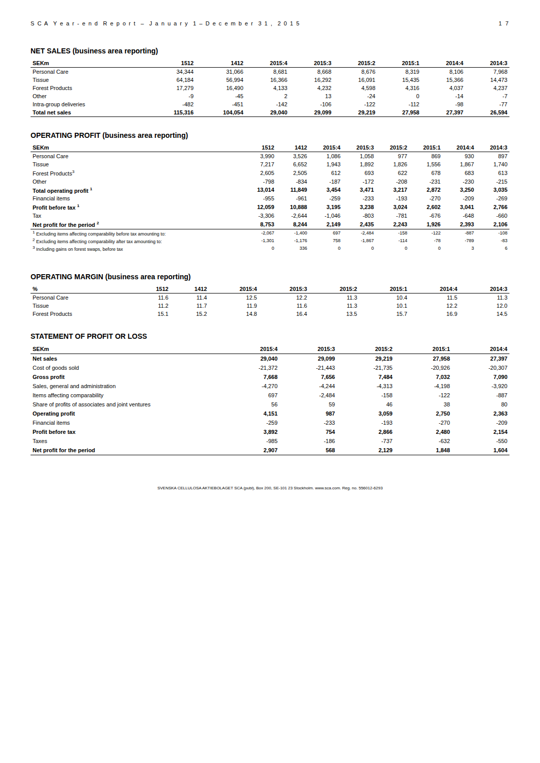S C A Y e a r - e n d R e p o r t – J a n u a r y 1 – D e c e m b e r 3 1 , 2 0 1 5
1 7
NET SALES (business area reporting)
| SEKm | 1512 | 1412 | 2015:4 | 2015:3 | 2015:2 | 2015:1 | 2014:4 | 2014:3 |
| --- | --- | --- | --- | --- | --- | --- | --- | --- |
| Personal Care | 34,344 | 31,066 | 8,681 | 8,668 | 8,676 | 8,319 | 8,106 | 7,968 |
| Tissue | 64,184 | 56,994 | 16,366 | 16,292 | 16,091 | 15,435 | 15,366 | 14,473 |
| Forest Products | 17,279 | 16,490 | 4,133 | 4,232 | 4,598 | 4,316 | 4,037 | 4,237 |
| Other | -9 | -45 | 2 | 13 | -24 | 0 | -14 | -7 |
| Intra-group deliveries | -482 | -451 | -142 | -106 | -122 | -112 | -98 | -77 |
| Total net sales | 115,316 | 104,054 | 29,040 | 29,099 | 29,219 | 27,958 | 27,397 | 26,594 |
OPERATING PROFIT (business area reporting)
| SEKm | 1512 | 1412 | 2015:4 | 2015:3 | 2015:2 | 2015:1 | 2014:4 | 2014:3 |
| --- | --- | --- | --- | --- | --- | --- | --- | --- |
| Personal Care | 3,990 | 3,526 | 1,086 | 1,058 | 977 | 869 | 930 | 897 |
| Tissue | 7,217 | 6,652 | 1,943 | 1,892 | 1,826 | 1,556 | 1,867 | 1,740 |
| Forest Products 3 | 2,605 | 2,505 | 612 | 693 | 622 | 678 | 683 | 613 |
| Other | -798 | -834 | -187 | -172 | -208 | -231 | -230 | -215 |
| Total operating profit 1 | 13,014 | 11,849 | 3,454 | 3,471 | 3,217 | 2,872 | 3,250 | 3,035 |
| Financial items | -955 | -961 | -259 | -233 | -193 | -270 | -209 | -269 |
| Profit before tax 1 | 12,059 | 10,888 | 3,195 | 3,238 | 3,024 | 2,602 | 3,041 | 2,766 |
| Tax | -3,306 | -2,644 | -1,046 | -803 | -781 | -676 | -648 | -660 |
| Net profit for the period 2 | 8,753 | 8,244 | 2,149 | 2,435 | 2,243 | 1,926 | 2,393 | 2,106 |
| 1 Excluding items affecting comparability before tax amounting to: | -2,067 | -1,400 | 697 | -2,484 | -158 | -122 | -887 | -108 |
| 2 Excluding items affecting comparability after tax amounting to: | -1,301 | -1,176 | 758 | -1,867 | -114 | -78 | -789 | -83 |
| 3 Including gains on forest swaps, before tax | 0 | 336 | 0 | 0 | 0 | 0 | 3 | 6 |
OPERATING MARGIN (business area reporting)
| % | 1512 | 1412 | 2015:4 | 2015:3 | 2015:2 | 2015:1 | 2014:4 | 2014:3 |
| --- | --- | --- | --- | --- | --- | --- | --- | --- |
| Personal Care | 11.6 | 11.4 | 12.5 | 12.2 | 11.3 | 10.4 | 11.5 | 11.3 |
| Tissue | 11.2 | 11.7 | 11.9 | 11.6 | 11.3 | 10.1 | 12.2 | 12.0 |
| Forest Products | 15.1 | 15.2 | 14.8 | 16.4 | 13.5 | 15.7 | 16.9 | 14.5 |
STATEMENT OF PROFIT OR LOSS
| SEKm | 2015:4 | 2015:3 | 2015:2 | 2015:1 | 2014:4 |
| --- | --- | --- | --- | --- | --- |
| Net sales | 29,040 | 29,099 | 29,219 | 27,958 | 27,397 |
| Cost of goods sold | -21,372 | -21,443 | -21,735 | -20,926 | -20,307 |
| Gross profit | 7,668 | 7,656 | 7,484 | 7,032 | 7,090 |
| Sales, general and administration | -4,270 | -4,244 | -4,313 | -4,198 | -3,920 |
| Items affecting comparability | 697 | -2,484 | -158 | -122 | -887 |
| Share of profits of associates and joint ventures | 56 | 59 | 46 | 38 | 80 |
| Operating profit | 4,151 | 987 | 3,059 | 2,750 | 2,363 |
| Financial items | -259 | -233 | -193 | -270 | -209 |
| Profit before tax | 3,892 | 754 | 2,866 | 2,480 | 2,154 |
| Taxes | -985 | -186 | -737 | -632 | -550 |
| Net profit for the period | 2,907 | 568 | 2,129 | 1,848 | 1,604 |
SVENSKA CELLULOSA AKTIEBOLAGET SCA (publ), Box 200, SE-101 23 Stockholm. www.sca.com. Reg. no. 556012-6293